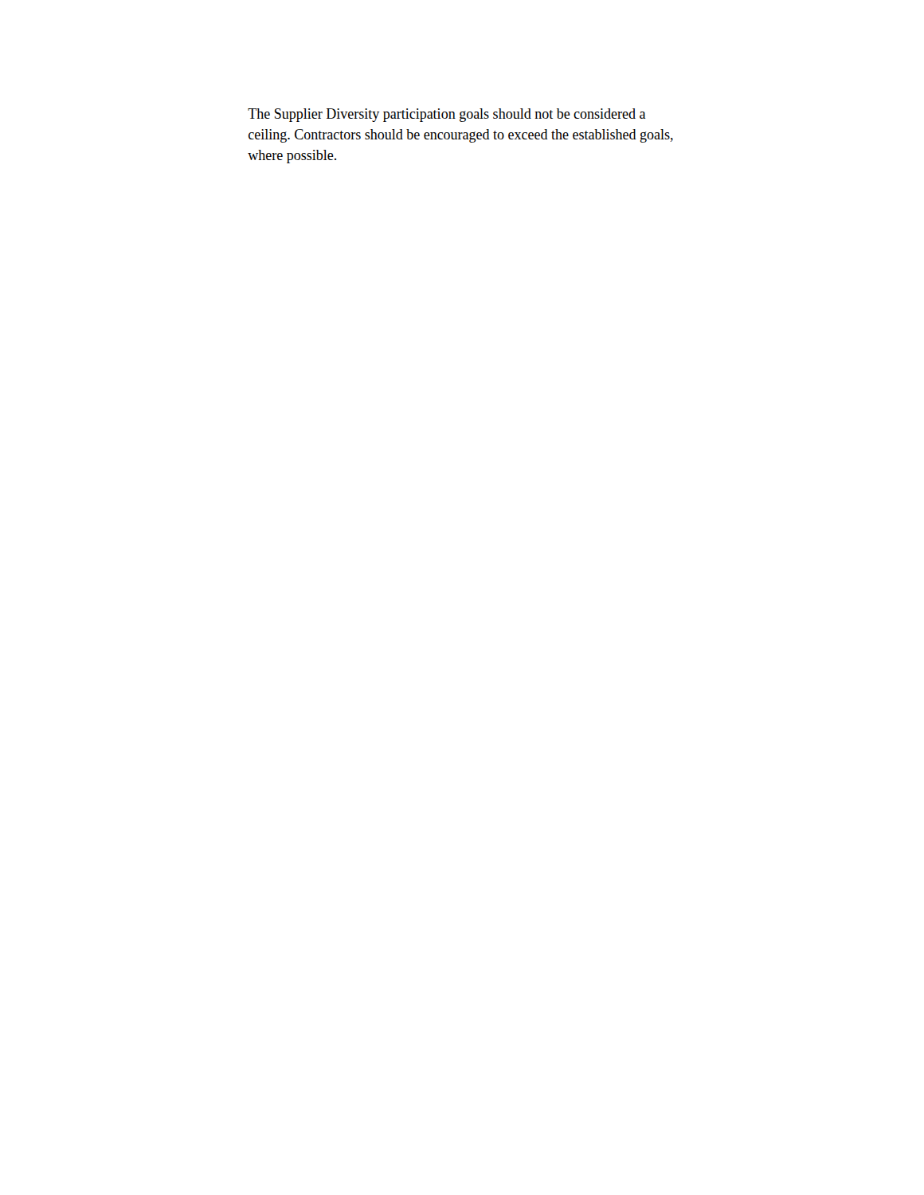The Supplier Diversity participation goals should not be considered a ceiling. Contractors should be encouraged to exceed the established goals, where possible.